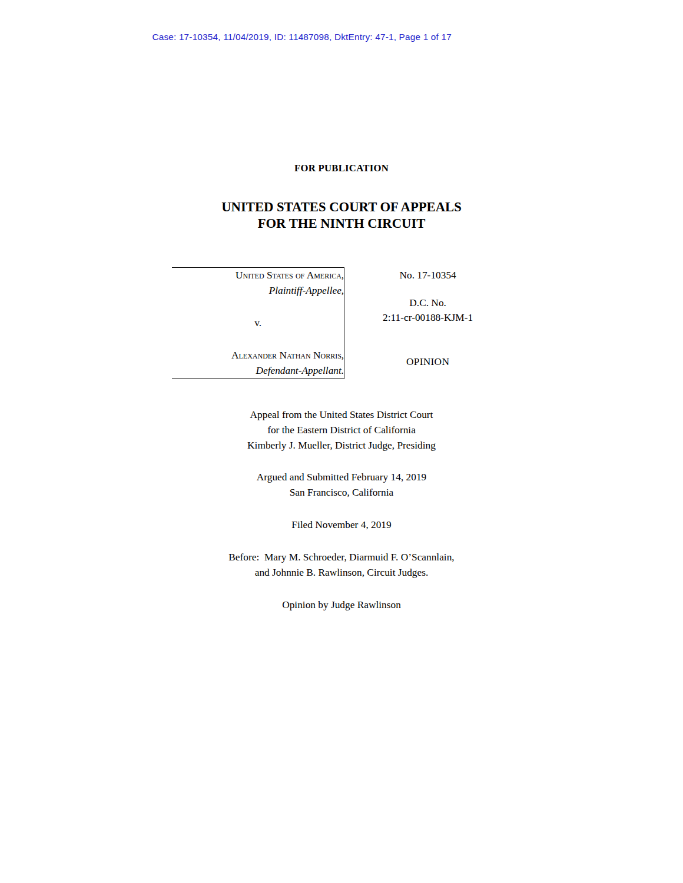Case: 17-10354, 11/04/2019, ID: 11487098, DktEntry: 47-1, Page 1 of 17
FOR PUBLICATION
UNITED STATES COURT OF APPEALS
FOR THE NINTH CIRCUIT
| United States of America , Plaintiff-Appellee , v. Alexander Nathan Norris , Defendant-Appellant. | No. 17-10354 D.C. No. 2:11-cr-00188-KJM-1 OPINION |
Appeal from the United States District Court
for the Eastern District of California
Kimberly J. Mueller, District Judge, Presiding
Argued and Submitted February 14, 2019
San Francisco, California
Filed November 4, 2019
Before: Mary M. Schroeder, Diarmuid F. O’Scannlain,
and Johnnie B. Rawlinson, Circuit Judges.
Opinion by Judge Rawlinson